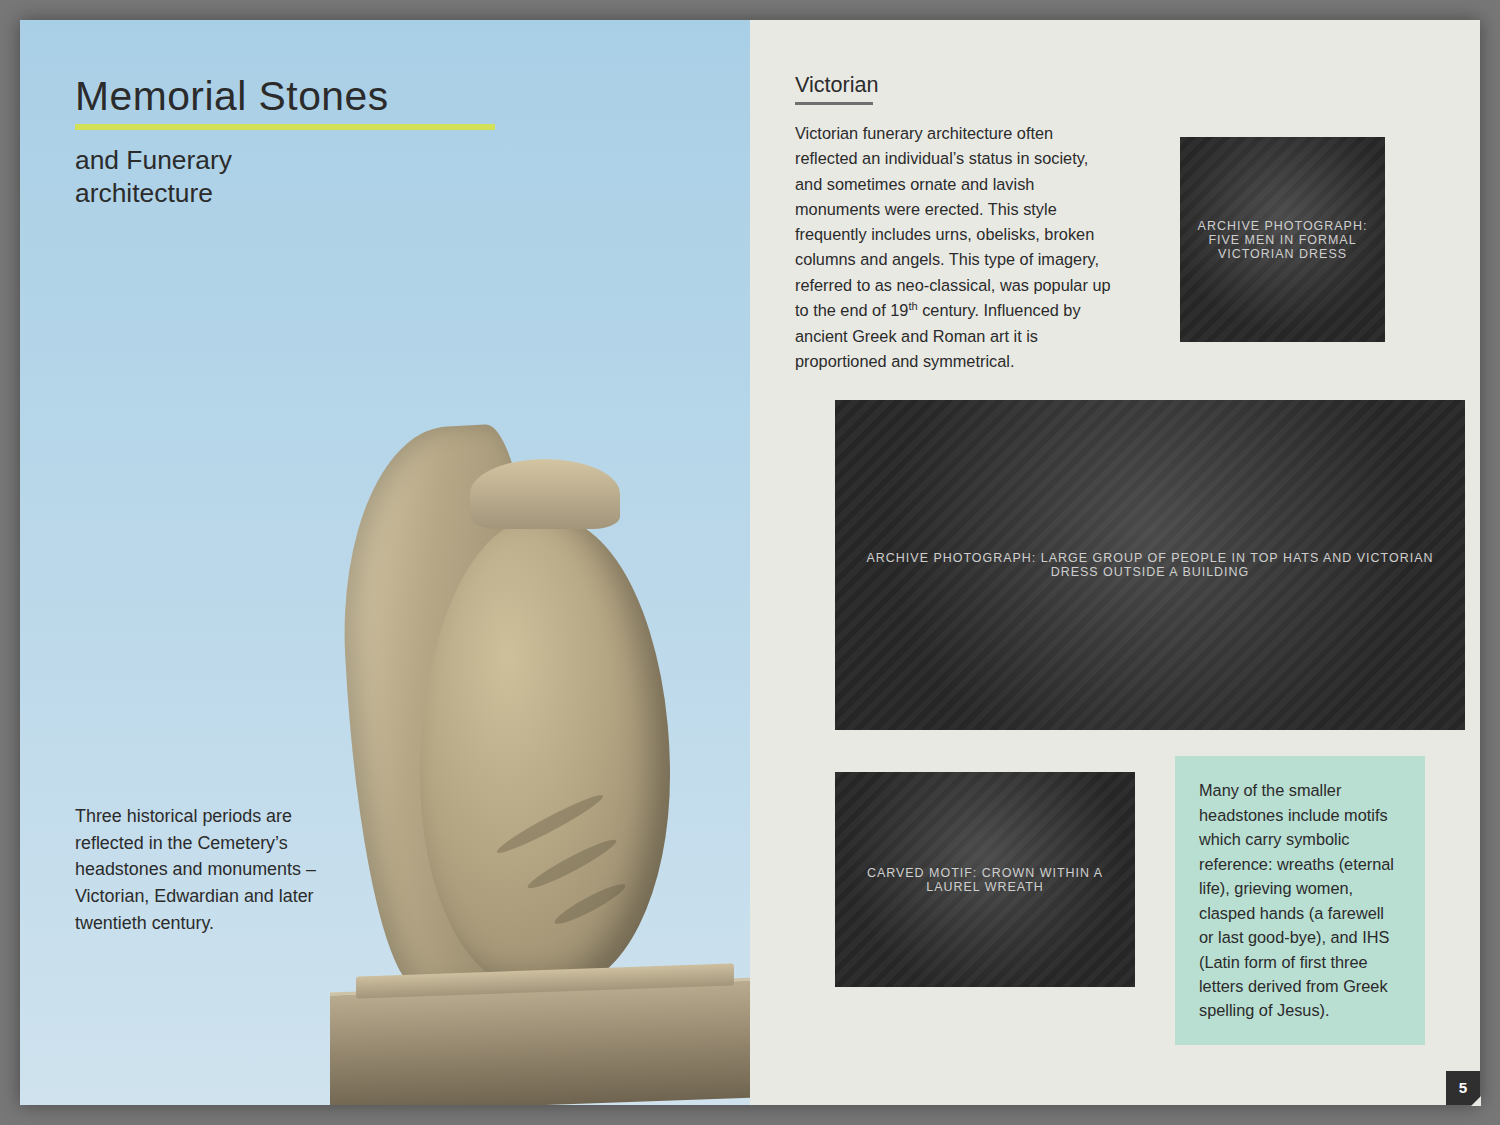Memorial Stones
and Funerary
architecture
Three historical periods are reflected in the Cemetery’s headstones and monuments – Victorian, Edwardian and later twentieth century.
Victorian
Victorian funerary architecture often reflected an individual’s status in society, and sometimes ornate and lavish monuments were erected. This style frequently includes urns, obelisks, broken columns and angels. This type of imagery, referred to as neo-classical, was popular up to the end of 19th century. Influenced by ancient Greek and Roman art it is proportioned and symmetrical.
Archive photograph: five men in formal Victorian dress
Archive photograph: large group of people in top hats and Victorian dress outside a building
Carved motif: crown within a laurel wreath
Many of the smaller headstones include motifs which carry symbolic reference: wreaths (eternal life), grieving women, clasped hands (a farewell or last good-bye), and IHS (Latin form of first three letters derived from Greek spelling of Jesus).
5